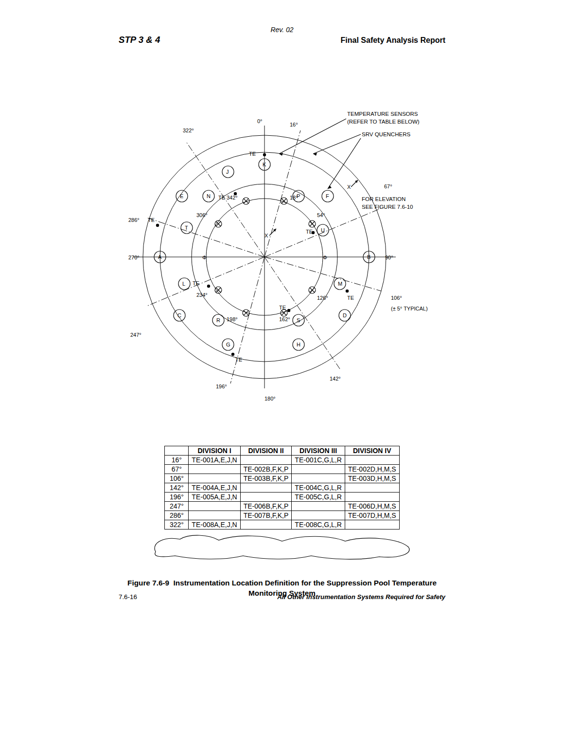Rev. 02
STP 3 & 4
Final Safety Analysis Report
Φ Φ K J P F N E T U A B L M C D R S G H TE TE TE TE TE TE TE TE X X 0° 16° 18° 54° 90° 126° 106° 162° 198° 180° 196° 234° 270° 286° 306° 342° 322° 67° 247° 142° TEMPERATURE SENSORS (REFER TO TABLE BELOW) SRV QUENCHERS FOR ELEVATION SEE FIGURE 7.6-10 (± 5° TYPICAL)
| | DIVISION I | DIVISION II | DIVISION III | DIVISION IV |
| --- | --- | --- | --- | --- |
| 16° | TE-001A,E,J,N | | TE-001C,G,L,R | |
| 67° | | TE-002B,F,K,P | | TE-002D,H,M,S |
| 106° | | TE-003B,F,K,P | | TE-003D,H,M,S |
| 142° | TE-004A,E,J,N | | TE-004C,G,L,R | |
| 196° | TE-005A,E,J,N | | TE-005C,G,L,R | |
| 247° | | TE-006B,F,K,P | | TE-006D,H,M,S |
| 286° | | TE-007B,F,K,P | | TE-007D,H,M,S |
| 322° | TE-008A,E,J,N | | TE-008C,G,L,R | |
Figure 7.6-9 Instrumentation Location Definition for the Suppression Pool Temperature
Monitoring System
7.6-16
All Other Instrumentation Systems Required for Safety